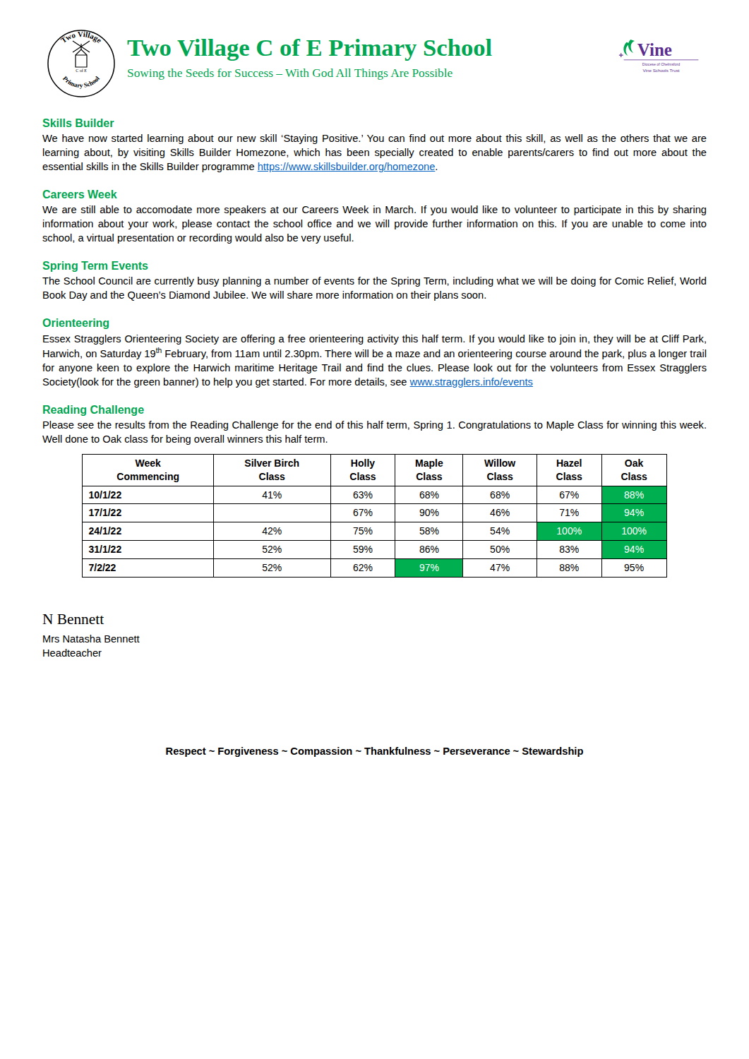Two Village Primary School C of E
Two Village C of E Primary School
Sowing the Seeds for Success – With God All Things Are Possible
Vine Diocese of Chelmsford Vine Schools Trust
Skills Builder
We have now started learning about our new skill ‘Staying Positive.’ You can find out more about this skill, as well as the others that we are learning about, by visiting Skills Builder Homezone, which has been specially created to enable parents/carers to find out more about the essential skills in the Skills Builder programme https://www.skillsbuilder.org/homezone.
Careers Week
We are still able to accomodate more speakers at our Careers Week in March. If you would like to volunteer to participate in this by sharing information about your work, please contact the school office and we will provide further information on this. If you are unable to come into school, a virtual presentation or recording would also be very useful.
Spring Term Events
The School Council are currently busy planning a number of events for the Spring Term, including what we will be doing for Comic Relief, World Book Day and the Queen’s Diamond Jubilee. We will share more information on their plans soon.
Orienteering
Essex Stragglers Orienteering Society are offering a free orienteering activity this half term. If you would like to join in, they will be at Cliff Park, Harwich, on Saturday 19th February, from 11am until 2.30pm. There will be a maze and an orienteering course around the park, plus a longer trail for anyone keen to explore the Harwich maritime Heritage Trail and find the clues. Please look out for the volunteers from Essex Stragglers Society(look for the green banner) to help you get started. For more details, see www.stragglers.info/events
Reading Challenge
Please see the results from the Reading Challenge for the end of this half term, Spring 1. Congratulations to Maple Class for winning this week. Well done to Oak class for being overall winners this half term.
| Week Commencing | Silver Birch Class | Holly Class | Maple Class | Willow Class | Hazel Class | Oak Class |
| --- | --- | --- | --- | --- | --- | --- |
| 10/1/22 | 41% | 63% | 68% | 68% | 67% | 88% |
| 17/1/22 | | 67% | 90% | 46% | 71% | 94% |
| 24/1/22 | 42% | 75% | 58% | 54% | 100% | 100% |
| 31/1/22 | 52% | 59% | 86% | 50% | 83% | 94% |
| 7/2/22 | 52% | 62% | 97% | 47% | 88% | 95% |
N Bennett
Mrs Natasha Bennett
Headteacher
Respect ~ Forgiveness ~ Compassion ~ Thankfulness ~ Perseverance ~ Stewardship